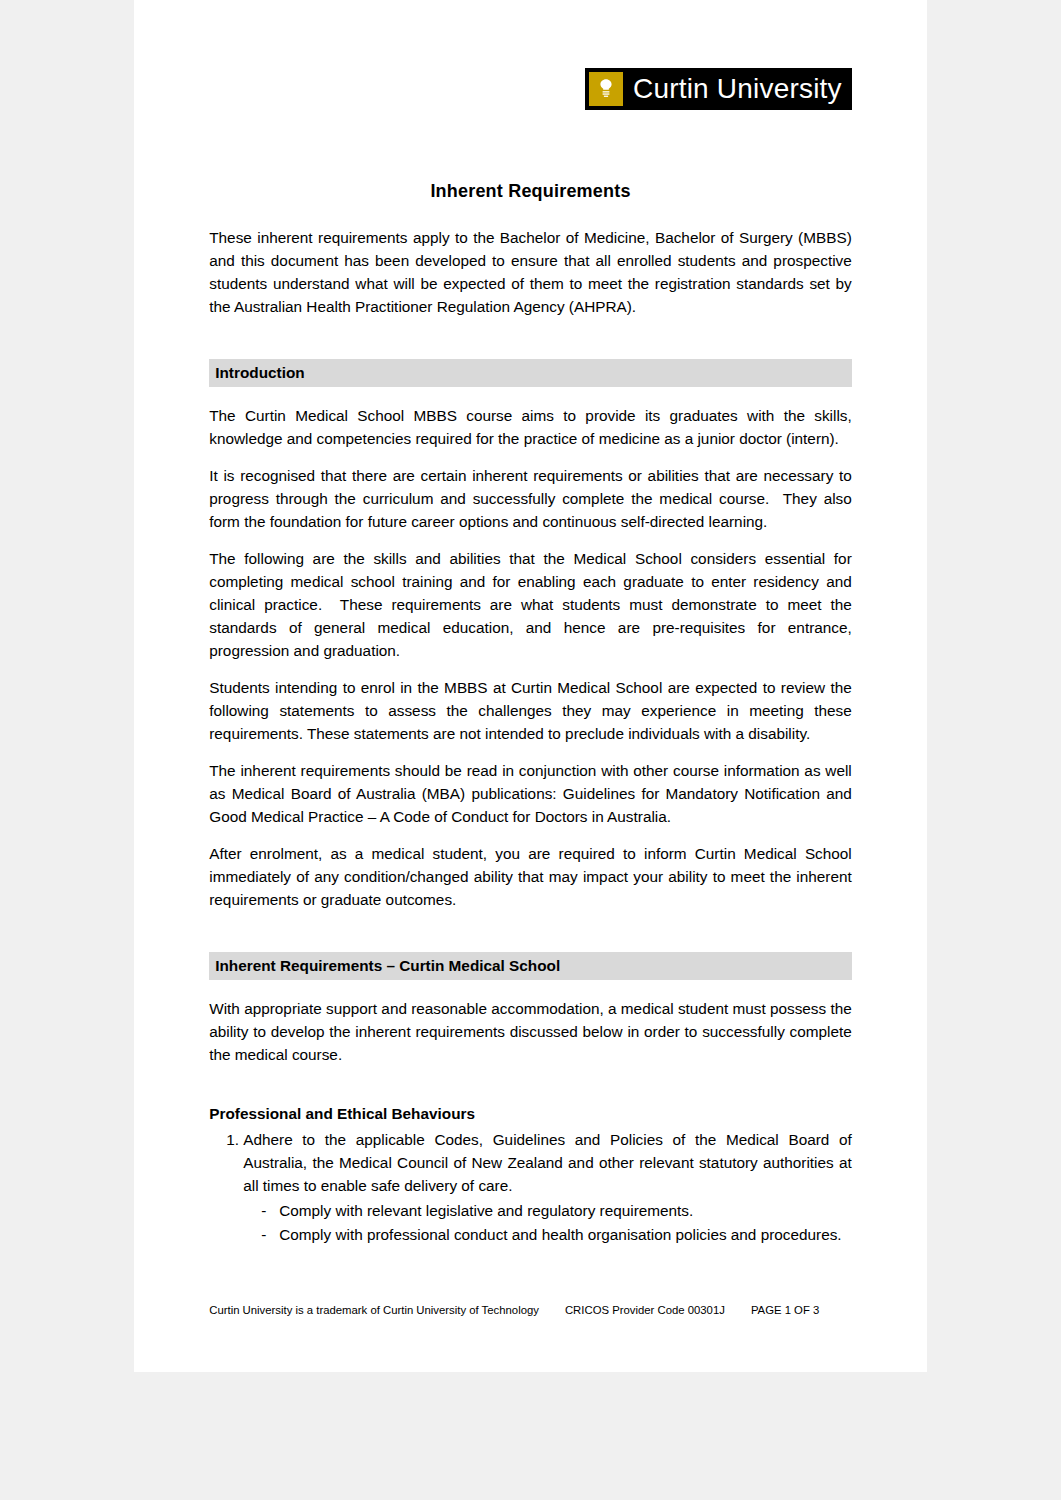Curtin University
Inherent Requirements
These inherent requirements apply to the Bachelor of Medicine, Bachelor of Surgery (MBBS) and this document has been developed to ensure that all enrolled students and prospective students understand what will be expected of them to meet the registration standards set by the Australian Health Practitioner Regulation Agency (AHPRA).
Introduction
The Curtin Medical School MBBS course aims to provide its graduates with the skills, knowledge and competencies required for the practice of medicine as a junior doctor (intern).
It is recognised that there are certain inherent requirements or abilities that are necessary to progress through the curriculum and successfully complete the medical course. They also form the foundation for future career options and continuous self-directed learning.
The following are the skills and abilities that the Medical School considers essential for completing medical school training and for enabling each graduate to enter residency and clinical practice. These requirements are what students must demonstrate to meet the standards of general medical education, and hence are pre-requisites for entrance, progression and graduation.
Students intending to enrol in the MBBS at Curtin Medical School are expected to review the following statements to assess the challenges they may experience in meeting these requirements. These statements are not intended to preclude individuals with a disability.
The inherent requirements should be read in conjunction with other course information as well as Medical Board of Australia (MBA) publications: Guidelines for Mandatory Notification and Good Medical Practice – A Code of Conduct for Doctors in Australia.
After enrolment, as a medical student, you are required to inform Curtin Medical School immediately of any condition/changed ability that may impact your ability to meet the inherent requirements or graduate outcomes.
Inherent Requirements – Curtin Medical School
With appropriate support and reasonable accommodation, a medical student must possess the ability to develop the inherent requirements discussed below in order to successfully complete the medical course.
Professional and Ethical Behaviours
Adhere to the applicable Codes, Guidelines and Policies of the Medical Board of Australia, the Medical Council of New Zealand and other relevant statutory authorities at all times to enable safe delivery of care.
Comply with relevant legislative and regulatory requirements.
Comply with professional conduct and health organisation policies and procedures.
Curtin University is a trademark of Curtin University of Technology CRICOS Provider Code 00301J PAGE 1 OF 3